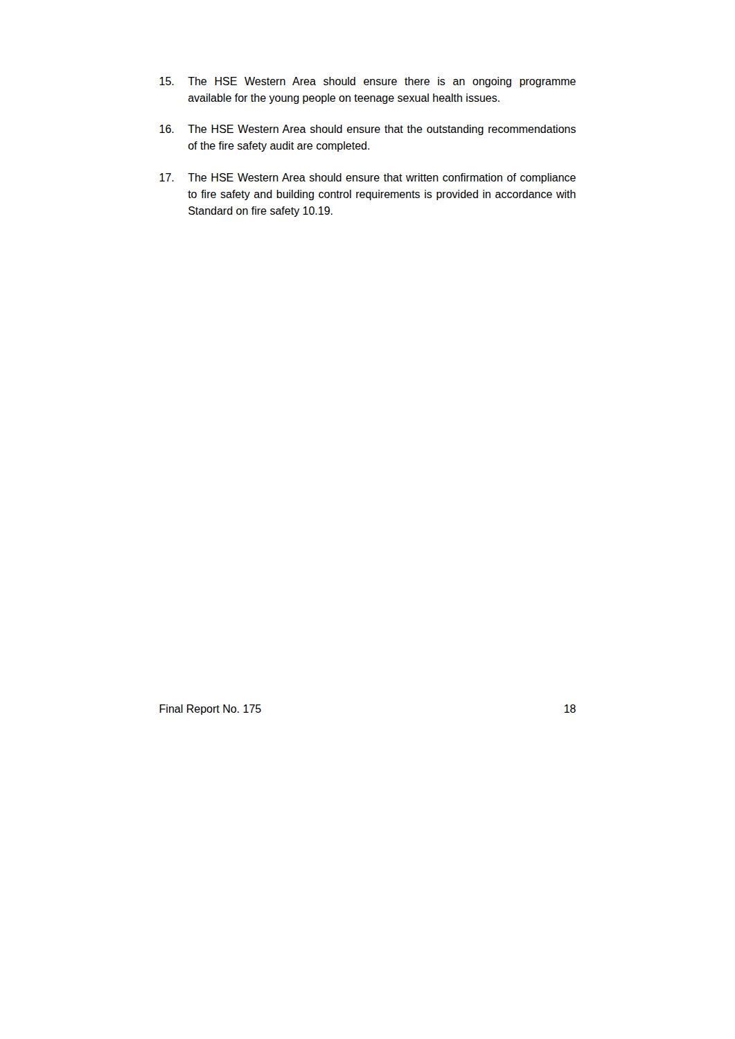15. The HSE Western Area should ensure there is an ongoing programme available for the young people on teenage sexual health issues.
16. The HSE Western Area should ensure that the outstanding recommendations of the fire safety audit are completed.
17. The HSE Western Area should ensure that written confirmation of compliance to fire safety and building control requirements is provided in accordance with Standard on fire safety 10.19.
Final Report No. 175 18